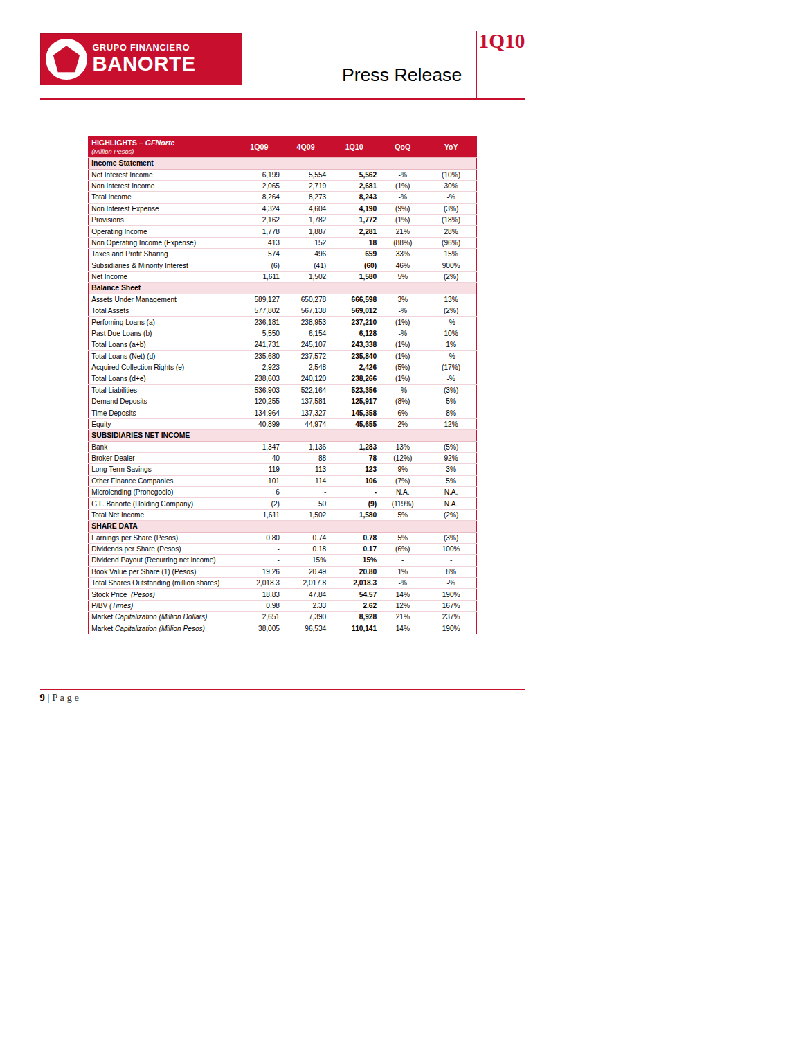GRUPO FINANCIERO
BANORTE
1Q10
Press Release
| HIGHLIGHTS – GFNorte (Million Pesos) | 1Q09 | 4Q09 | 1Q10 | QoQ | YoY |
| Income Statement |
| Net Interest Income | 6,199 | 5,554 | 5,562 | -% | (10%) |
| Non Interest Income | 2,065 | 2,719 | 2,681 | (1%) | 30% |
| Total Income | 8,264 | 8,273 | 8,243 | -% | -% |
| Non Interest Expense | 4,324 | 4,604 | 4,190 | (9%) | (3%) |
| Provisions | 2,162 | 1,782 | 1,772 | (1%) | (18%) |
| Operating Income | 1,778 | 1,887 | 2,281 | 21% | 28% |
| Non Operating Income (Expense) | 413 | 152 | 18 | (88%) | (96%) |
| Taxes and Profit Sharing | 574 | 496 | 659 | 33% | 15% |
| Subsidiaries & Minority Interest | (6) | (41) | (60) | 46% | 900% |
| Net Income | 1,611 | 1,502 | 1,580 | 5% | (2%) |
| Balance Sheet |
| Assets Under Management | 589,127 | 650,278 | 666,598 | 3% | 13% |
| Total Assets | 577,802 | 567,138 | 569,012 | -% | (2%) |
| Perfoming Loans (a) | 236,181 | 238,953 | 237,210 | (1%) | -% |
| Past Due Loans (b) | 5,550 | 6,154 | 6,128 | -% | 10% |
| Total Loans (a+b) | 241,731 | 245,107 | 243,338 | (1%) | 1% |
| Total Loans (Net) (d) | 235,680 | 237,572 | 235,840 | (1%) | -% |
| Acquired Collection Rights (e) | 2,923 | 2,548 | 2,426 | (5%) | (17%) |
| Total Loans (d+e) | 238,603 | 240,120 | 238,266 | (1%) | -% |
| Total Liabilities | 536,903 | 522,164 | 523,356 | -% | (3%) |
| Demand Deposits | 120,255 | 137,581 | 125,917 | (8%) | 5% |
| Time Deposits | 134,964 | 137,327 | 145,358 | 6% | 8% |
| Equity | 40,899 | 44,974 | 45,655 | 2% | 12% |
| SUBSIDIARIES NET INCOME |
| Bank | 1,347 | 1,136 | 1,283 | 13% | (5%) |
| Broker Dealer | 40 | 88 | 78 | (12%) | 92% |
| Long Term Savings | 119 | 113 | 123 | 9% | 3% |
| Other Finance Companies | 101 | 114 | 106 | (7%) | 5% |
| Microlending (Pronegocio) | 6 | - | - | N.A. | N.A. |
| G.F. Banorte (Holding Company) | (2) | 50 | (9) | (119%) | N.A. |
| Total Net Income | 1,611 | 1,502 | 1,580 | 5% | (2%) |
| SHARE DATA |
| Earnings per Share (Pesos) | 0.80 | 0.74 | 0.78 | 5% | (3%) |
| Dividends per Share (Pesos) | - | 0.18 | 0.17 | (6%) | 100% |
| Dividend Payout (Recurring net income) | - | 15% | 15% | - | - |
| Book Value per Share (1) (Pesos) | 19.26 | 20.49 | 20.80 | 1% | 8% |
| Total Shares Outstanding (million shares) | 2,018.3 | 2,017.8 | 2,018.3 | -% | -% |
| Stock Price (Pesos) | 18.83 | 47.84 | 54.57 | 14% | 190% |
| P/BV (Times) | 0.98 | 2.33 | 2.62 | 12% | 167% |
| Market Capitalization (Million Dollars) | 2,651 | 7,390 | 8,928 | 21% | 237% |
| Market Capitalization (Million Pesos) | 38,005 | 96,534 | 110,141 | 14% | 190% |
9 | P a g e